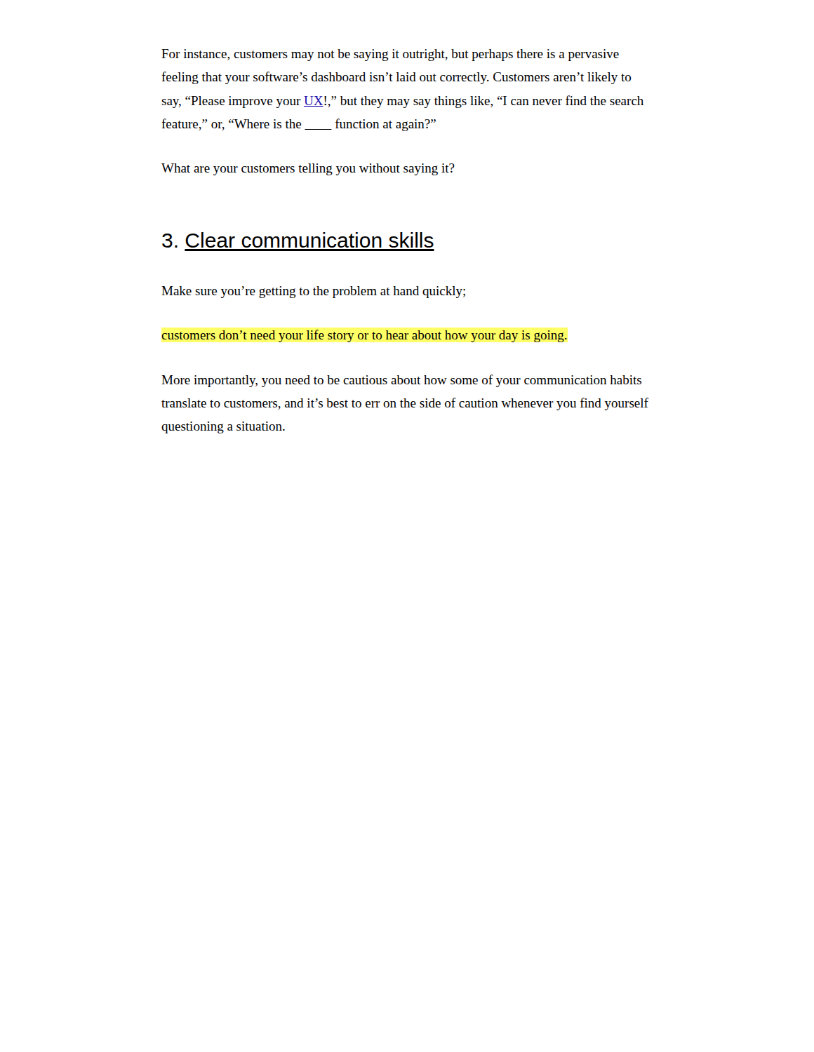For instance, customers may not be saying it outright, but perhaps there is a pervasive feeling that your software’s dashboard isn’t laid out correctly. Customers aren’t likely to say, “Please improve your UX!,” but they may say things like, “I can never find the search feature,” or, “Where is the function at again?”
What are your customers telling you without saying it?
3. Clear communication skills
Make sure you’re getting to the problem at hand quickly;
customers don’t need your life story or to hear about how your day is going.
More importantly, you need to be cautious about how some of your communication habits translate to customers, and it’s best to err on the side of caution whenever you find yourself questioning a situation.